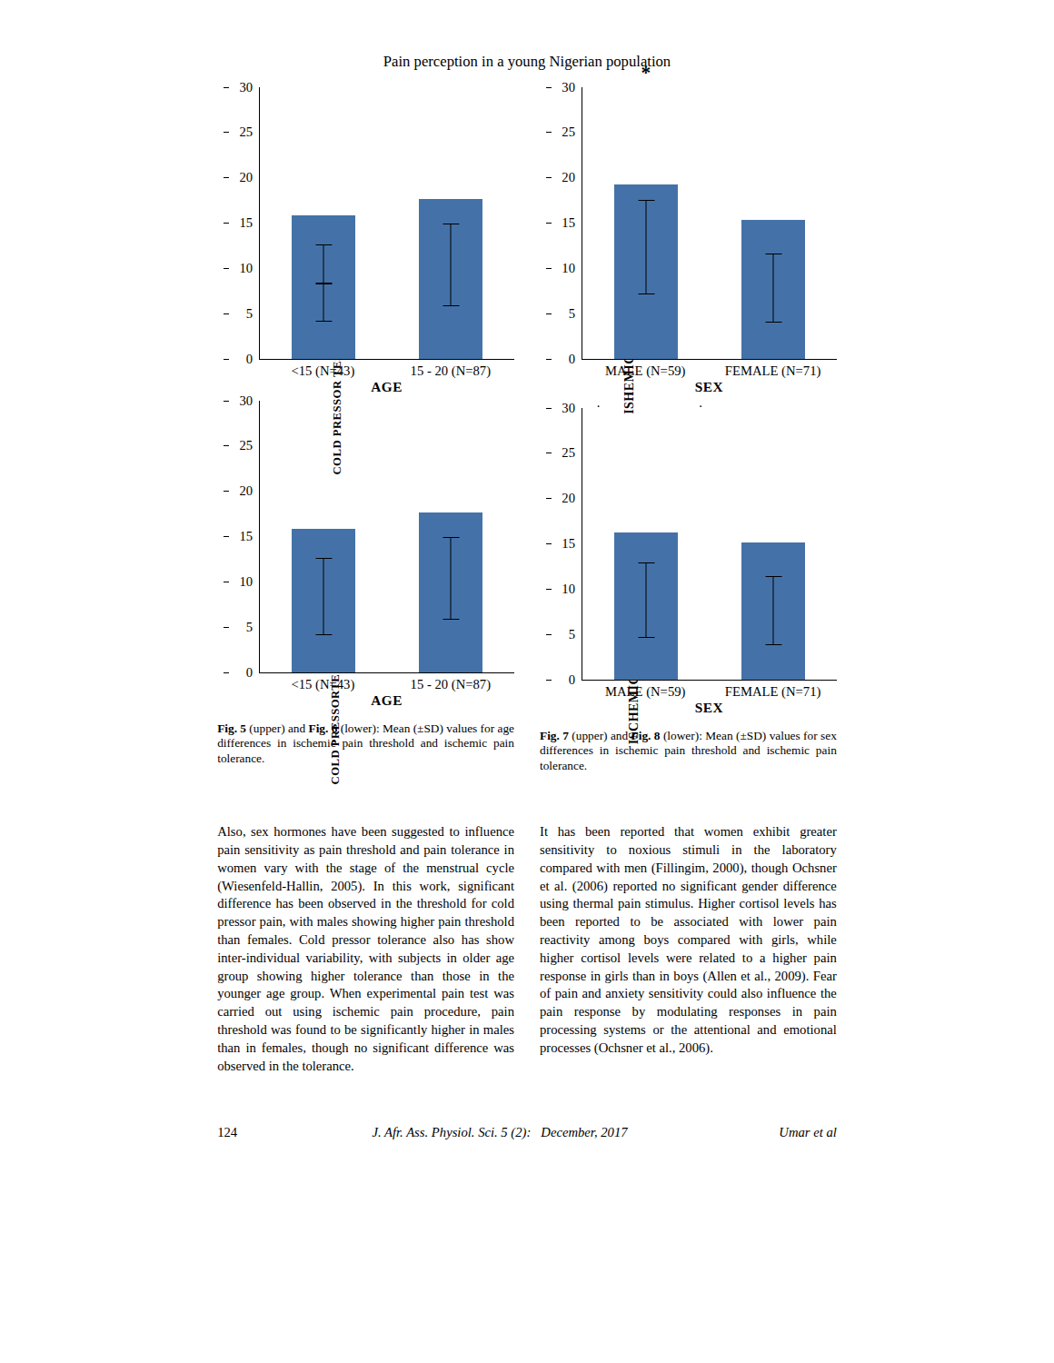Pain perception in a young Nigerian population
COLD PRESSOR TEST THRESHOLD (SEC)
30
25
20
15
10
5
0
<15 (N=43) 15 - 20 (N=87)
AGE
COLD PRESSORTEST TOLERANCE (SEC)
30
25
20
15
10
5
0
<15 (N=43) 15 - 20 (N=87)
AGE
Fig. 5 (upper) and Fig. 6 (lower): Mean (±SD) values for age differences in ischemic pain threshold and ischemic pain tolerance.
ISHEMIC PAIN THRESHOLD
30
25
20
15
10
5
0
*
MALE (N=59) FEMALE (N=71)
SEX
. .
ISCHEMIC PAIN TOLERANCE
30
25
20
15
10
5
0
MALE (N=59) FEMALE (N=71)
SEX
Fig. 7 (upper) and Fig. 8 (lower): Mean (±SD) values for sex differences in ischemic pain threshold and ischemic pain tolerance.
Also, sex hormones have been suggested to influence pain sensitivity as pain threshold and pain tolerance in women vary with the stage of the menstrual cycle (Wiesenfeld-Hallin, 2005). In this work, significant difference has been observed in the threshold for cold pressor pain, with males showing higher pain threshold than females. Cold pressor tolerance also has show inter-individual variability, with subjects in older age group showing higher tolerance than those in the younger age group. When experimental pain test was carried out using ischemic pain procedure, pain threshold was found to be significantly higher in males than in females, though no significant difference was observed in the tolerance.
It has been reported that women exhibit greater sensitivity to noxious stimuli in the laboratory compared with men (Fillingim, 2000), though Ochsner et al. (2006) reported no significant gender difference using thermal pain stimulus. Higher cortisol levels has been reported to be associated with lower pain reactivity among boys compared with girls, while higher cortisol levels were related to a higher pain response in girls than in boys (Allen et al., 2009). Fear of pain and anxiety sensitivity could also influence the pain response by modulating responses in pain processing systems or the attentional and emotional processes (Ochsner et al., 2006).
124
J. Afr. Ass. Physiol. Sci. 5 (2): December, 2017
Umar et al